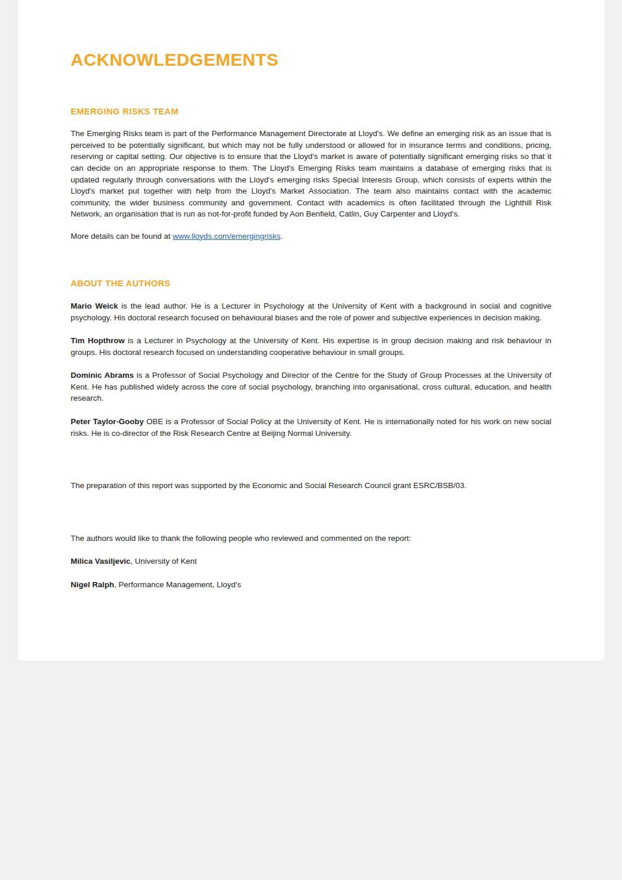ACKNOWLEDGEMENTS
EMERGING RISKS TEAM
The Emerging Risks team is part of the Performance Management Directorate at Lloyd's. We define an emerging risk as an issue that is perceived to be potentially significant, but which may not be fully understood or allowed for in insurance terms and conditions, pricing, reserving or capital setting. Our objective is to ensure that the Lloyd's market is aware of potentially significant emerging risks so that it can decide on an appropriate response to them. The Lloyd's Emerging Risks team maintains a database of emerging risks that is updated regularly through conversations with the Lloyd's emerging risks Special Interests Group, which consists of experts within the Lloyd's market put together with help from the Lloyd's Market Association. The team also maintains contact with the academic community, the wider business community and government. Contact with academics is often facilitated through the Lighthill Risk Network, an organisation that is run as not-for-profit funded by Aon Benfield, Catlin, Guy Carpenter and Lloyd's.
More details can be found at www.lloyds.com/emergingrisks.
ABOUT THE AUTHORS
Mario Weick is the lead author. He is a Lecturer in Psychology at the University of Kent with a background in social and cognitive psychology. His doctoral research focused on behavioural biases and the role of power and subjective experiences in decision making.
Tim Hopthrow is a Lecturer in Psychology at the University of Kent. His expertise is in group decision making and risk behaviour in groups. His doctoral research focused on understanding cooperative behaviour in small groups.
Dominic Abrams is a Professor of Social Psychology and Director of the Centre for the Study of Group Processes at the University of Kent. He has published widely across the core of social psychology, branching into organisational, cross cultural, education, and health research.
Peter Taylor-Gooby OBE is a Professor of Social Policy at the University of Kent. He is internationally noted for his work on new social risks. He is co-director of the Risk Research Centre at Beijing Normal University.
The preparation of this report was supported by the Economic and Social Research Council grant ESRC/BSB/03.
The authors would like to thank the following people who reviewed and commented on the report:
Milica Vasiljevic, University of Kent
Nigel Ralph, Performance Management, Lloyd's